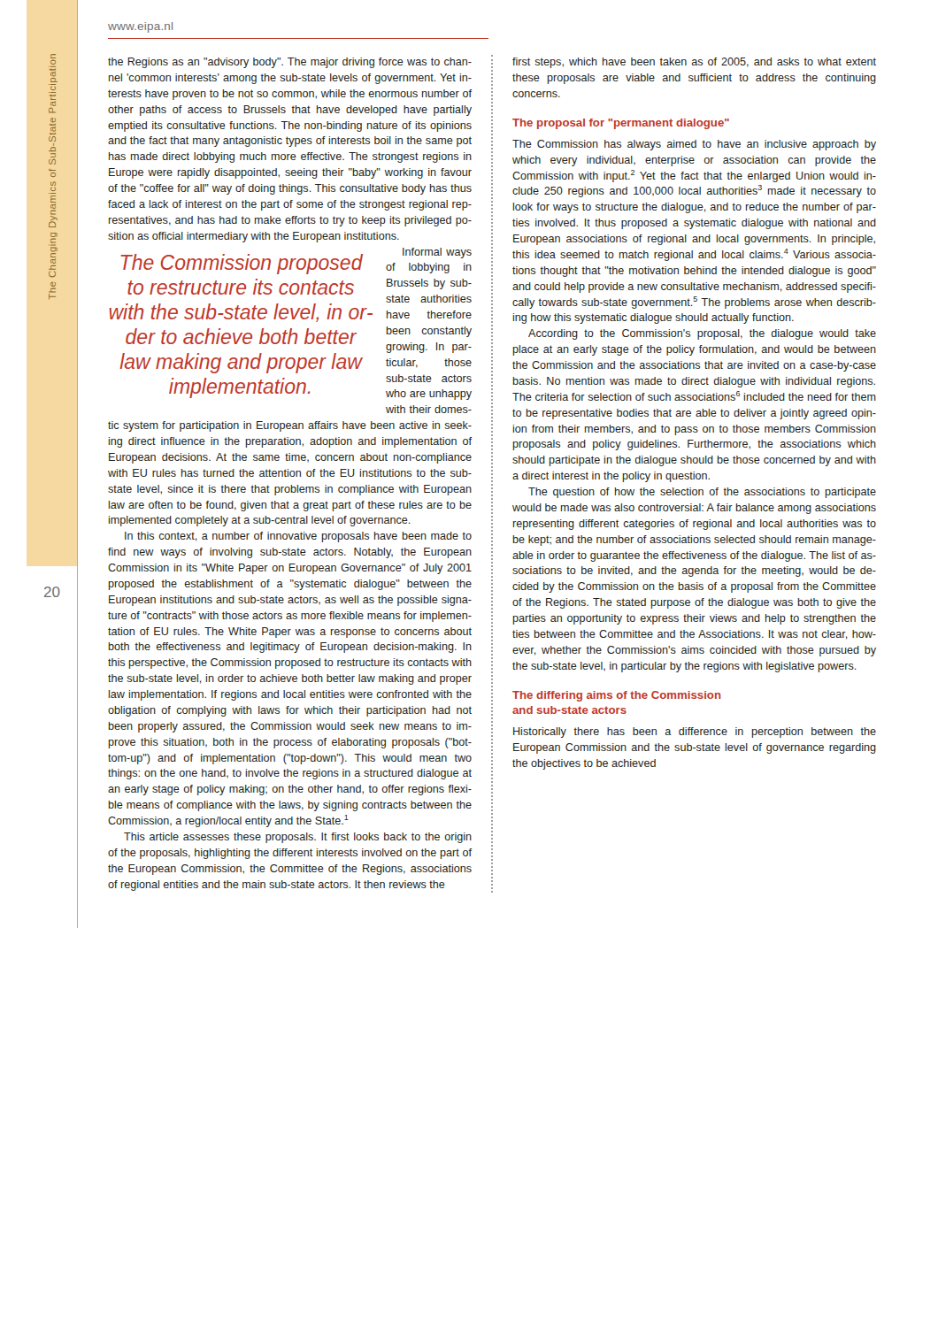The Changing Dynamics of Sub-State Participation
20
www.eipa.nl
the Regions as an "advisory body". The major driving force was to channel 'common interests' among the sub-state levels of government. Yet interests have proven to be not so common, while the enormous number of other paths of access to Brussels that have developed have partially emptied its consultative functions. The non-binding nature of its opinions and the fact that many antagonistic types of interests boil in the same pot has made direct lobbying much more effective. The strongest regions in Europe were rapidly disappointed, seeing their "baby" working in favour of the "coffee for all" way of doing things. This consultative body has thus faced a lack of interest on the part of some of the strongest regional representatives, and has had to make efforts to try to keep its privileged position as official intermediary with the European institutions.
The Commission proposed to restructure its contacts with the sub-state level, in order to achieve both better law making and proper law implementation.
Informal ways of lobbying in Brussels by sub-state authorities have therefore been constantly growing. In particular, those sub-state actors who are unhappy with their domestic system for participation in European affairs have been active in seeking direct influence in the preparation, adoption and implementation of European decisions. At the same time, concern about non-compliance with EU rules has turned the attention of the EU institutions to the sub-state level, since it is there that problems in compliance with European law are often to be found, given that a great part of these rules are to be implemented completely at a sub-central level of governance.
In this context, a number of innovative proposals have been made to find new ways of involving sub-state actors. Notably, the European Commission in its "White Paper on European Governance" of July 2001 proposed the establishment of a "systematic dialogue" between the European institutions and sub-state actors, as well as the possible signature of "contracts" with those actors as more flexible means for implementation of EU rules. The White Paper was a response to concerns about both the effectiveness and legitimacy of European decision-making. In this perspective, the Commission proposed to restructure its contacts with the sub-state level, in order to achieve both better law making and proper law implementation. If regions and local entities were confronted with the obligation of complying with laws for which their participation had not been properly assured, the Commission would seek new means to improve this situation, both in the process of elaborating proposals ("bottom-up") and of implementation ("top-down"). This would mean two things: on the one hand, to involve the regions in a structured dialogue at an early stage of policy making; on the other hand, to offer regions flexible means of compliance with the laws, by signing contracts between the Commission, a region/local entity and the State.1
This article assesses these proposals. It first looks back to the origin of the proposals, highlighting the different interests involved on the part of the European Commission, the Committee of the Regions, associations of regional entities and the main sub-state actors. It then reviews the
first steps, which have been taken as of 2005, and asks to what extent these proposals are viable and sufficient to address the continuing concerns.
The proposal for "permanent dialogue"
The Commission has always aimed to have an inclusive approach by which every individual, enterprise or association can provide the Commission with input.2 Yet the fact that the enlarged Union would include 250 regions and 100,000 local authorities3 made it necessary to look for ways to structure the dialogue, and to reduce the number of parties involved. It thus proposed a systematic dialogue with national and European associations of regional and local governments. In principle, this idea seemed to match regional and local claims.4 Various associations thought that "the motivation behind the intended dialogue is good" and could help provide a new consultative mechanism, addressed specifically towards sub-state government.5 The problems arose when describing how this systematic dialogue should actually function.
According to the Commission's proposal, the dialogue would take place at an early stage of the policy formulation, and would be between the Commission and the associations that are invited on a case-by-case basis. No mention was made to direct dialogue with individual regions. The criteria for selection of such associations6 included the need for them to be representative bodies that are able to deliver a jointly agreed opinion from their members, and to pass on to those members Commission proposals and policy guidelines. Furthermore, the associations which should participate in the dialogue should be those concerned by and with a direct interest in the policy in question.
The question of how the selection of the associations to participate would be made was also controversial: A fair balance among associations representing different categories of regional and local authorities was to be kept; and the number of associations selected should remain manageable in order to guarantee the effectiveness of the dialogue. The list of associations to be invited, and the agenda for the meeting, would be decided by the Commission on the basis of a proposal from the Committee of the Regions. The stated purpose of the dialogue was both to give the parties an opportunity to express their views and help to strengthen the ties between the Committee and the Associations. It was not clear, however, whether the Commission's aims coincided with those pursued by the sub-state level, in particular by the regions with legislative powers.
The differing aims of the Commission
and sub-state actors
Historically there has been a difference in perception between the European Commission and the sub-state level of governance regarding the objectives to be achieved